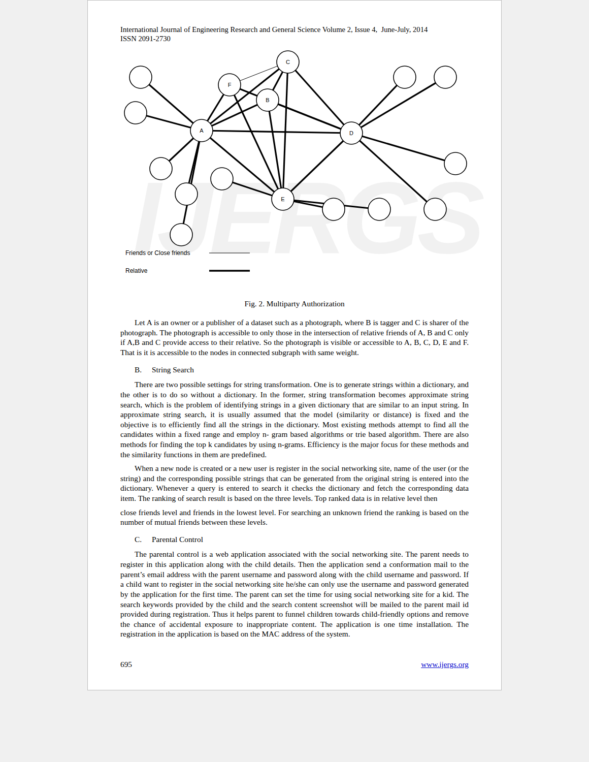IJERGS
International Journal of Engineering Research and General Science Volume 2, Issue 4, June-July, 2014
ISSN 2091-2730
C F B A D E Friends or Close friends Relative
Fig. 2. Multiparty Authorization
Let A is an owner or a publisher of a dataset such as a photograph, where B is tagger and C is sharer of the photograph. The photograph is accessible to only those in the intersection of relative friends of A, B and C only if A,B and C provide access to their relative. So the photograph is visible or accessible to A, B, C, D, E and F. That is it is accessible to the nodes in connected subgraph with same weight.
B. String Search
There are two possible settings for string transformation. One is to generate strings within a dictionary, and the other is to do so without a dictionary. In the former, string transformation becomes approximate string search, which is the problem of identifying strings in a given dictionary that are similar to an input string. In approximate string search, it is usually assumed that the model (similarity or distance) is fixed and the objective is to efficiently find all the strings in the dictionary. Most existing methods attempt to find all the candidates within a fixed range and employ n- gram based algorithms or trie based algorithm. There are also methods for finding the top k candidates by using n-grams. Efficiency is the major focus for these methods and the similarity functions in them are predefined.
When a new node is created or a new user is register in the social networking site, name of the user (or the string) and the corresponding possible strings that can be generated from the original string is entered into the dictionary. Whenever a query is entered to search it checks the dictionary and fetch the corresponding data item. The ranking of search result is based on the three levels. Top ranked data is in relative level then
close friends level and friends in the lowest level. For searching an unknown friend the ranking is based on the number of mutual friends between these levels.
C. Parental Control
The parental control is a web application associated with the social networking site. The parent needs to register in this application along with the child details. Then the application send a conformation mail to the parent’s email address with the parent username and password along with the child username and password. If a child want to register in the social networking site he/she can only use the username and password generated by the application for the first time. The parent can set the time for using social networking site for a kid. The search keywords provided by the child and the search content screenshot will be mailed to the parent mail id provided during registration. Thus it helps parent to funnel children towards child-friendly options and remove the chance of accidental exposure to inappropriate content. The application is one time installation. The registration in the application is based on the MAC address of the system.
695 www.ijergs.org